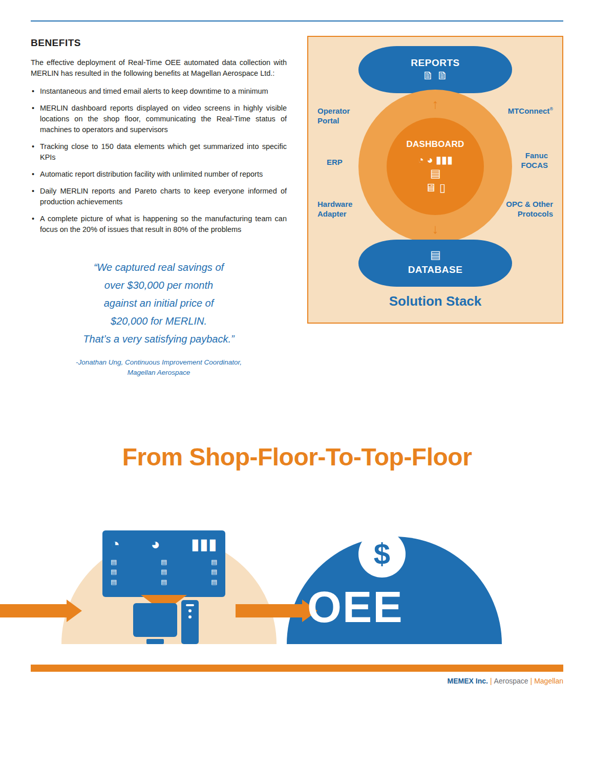BENEFITS
The effective deployment of Real-Time OEE automated data collection with MERLIN has resulted in the following benefits at Magellan Aerospace Ltd.:
Instantaneous and timed email alerts to keep downtime to a minimum
MERLIN dashboard reports displayed on video screens in highly visible locations on the shop floor, communicating the Real-Time status of machines to operators and supervisors
Tracking close to 150 data elements which get summarized into specific KPIs
Automatic report distribution facility with unlimited number of reports
Daily MERLIN reports and Pareto charts to keep everyone informed of production achievements
A complete picture of what is happening so the manufacturing team can focus on the 20% of issues that result in 80% of the problems
“We captured real savings of
over $30,000 per month
against an initial price of
$20,000 for MERLIN.
That’s a very satisfying payback.” -Jonathan Ung, Continuous Improvement Coordinator,
Magellan Aerospace
REPORTS
🗎 🗎
DASHBOARD
◔ ◕ ▮▮▮
▤
🖥 ▯
↑
↓
↖
↗
↔
↔
↙
↘
Operator
Portal
MTConnect®
ERP
Fanuc
FOCAS
Hardware
Adapter
OPC & Other
Protocols
▤
DATABASE
Solution Stack
From Shop-Floor-To-Top-Floor
◔◕▮▮▮
▤
▤
▤ ▤
▤
▤ ▤
▤
▤
$
OEE
MEMEX Inc.|Aerospace|Magellan